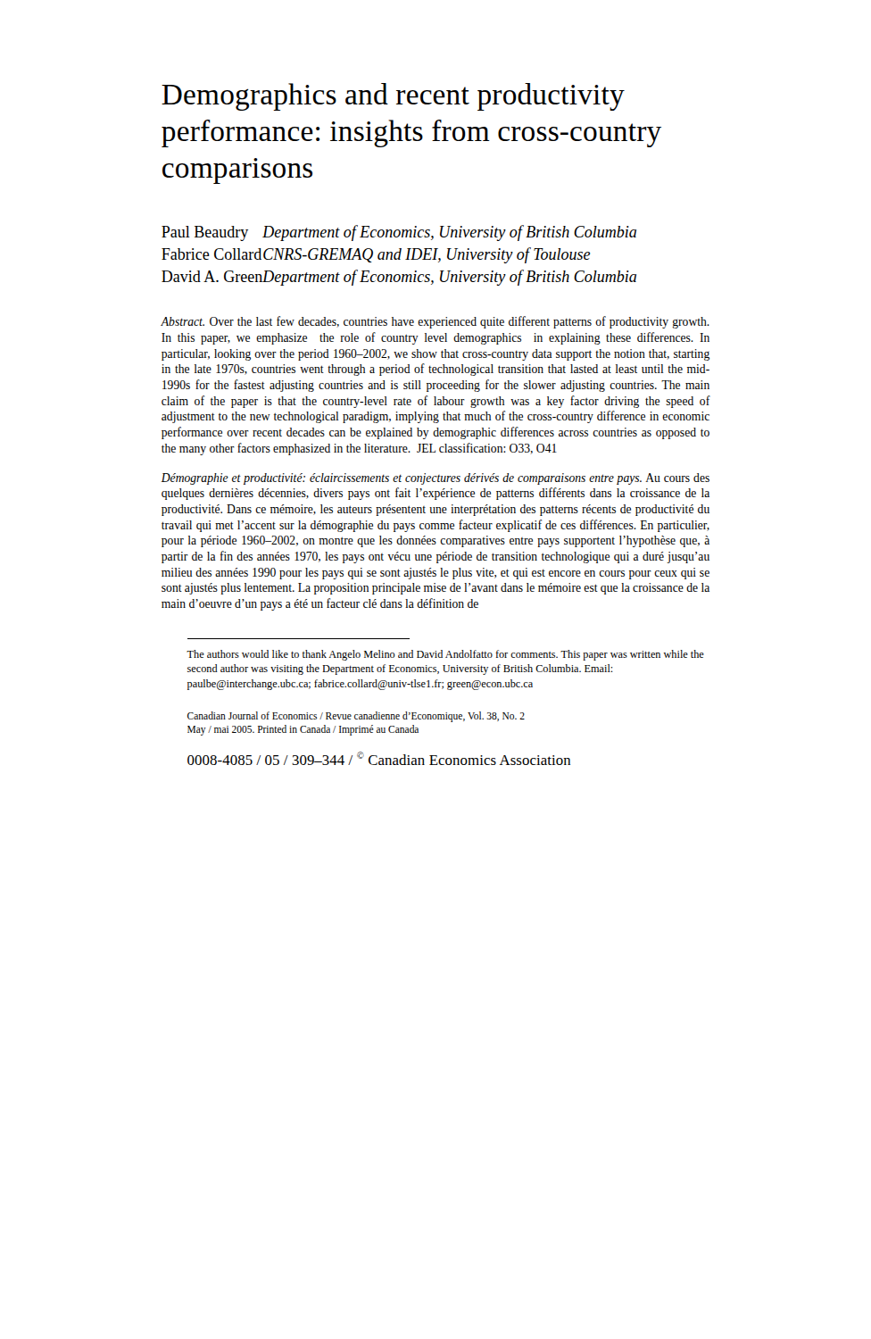Demographics and recent productivity performance: insights from cross-country comparisons
| Paul Beaudry | Department of Economics, University of British Columbia |
| Fabrice Collard | CNRS-GREMAQ and IDEI, University of Toulouse |
| David A. Green | Department of Economics, University of British Columbia |
Abstract. Over the last few decades, countries have experienced quite different patterns of productivity growth. In this paper, we emphasize the role of country level demographics in explaining these differences. In particular, looking over the period 1960–2002, we show that cross-country data support the notion that, starting in the late 1970s, countries went through a period of technological transition that lasted at least until the mid-1990s for the fastest adjusting countries and is still proceeding for the slower adjusting countries. The main claim of the paper is that the country-level rate of labour growth was a key factor driving the speed of adjustment to the new technological paradigm, implying that much of the cross-country difference in economic performance over recent decades can be explained by demographic differences across countries as opposed to the many other factors emphasized in the literature. JEL classification: O33, O41
Démographie et productivité: éclaircissements et conjectures dérivés de comparaisons entre pays. Au cours des quelques dernières décennies, divers pays ont fait l’expérience de patterns différents dans la croissance de la productivité. Dans ce mémoire, les auteurs présentent une interprétation des patterns récents de productivité du travail qui met l’accent sur la démographie du pays comme facteur explicatif de ces différences. En particulier, pour la période 1960–2002, on montre que les données comparatives entre pays supportent l’hypothèse que, à partir de la fin des années 1970, les pays ont vécu une période de transition technologique qui a duré jusqu’au milieu des années 1990 pour les pays qui se sont ajustés le plus vite, et qui est encore en cours pour ceux qui se sont ajustés plus lentement. La proposition principale mise de l’avant dans le mémoire est que la croissance de la main d’oeuvre d’un pays a été un facteur clé dans la définition de
The authors would like to thank Angelo Melino and David Andolfatto for comments. This paper was written while the second author was visiting the Department of Economics, University of British Columbia. Email: paulbe@interchange.ubc.ca; fabrice.collard@univ-tlse1.fr; green@econ.ubc.ca
Canadian Journal of Economics / Revue canadienne d’Economique, Vol. 38, No. 2
May / mai 2005. Printed in Canada / Imprimé au Canada
0008-4085 / 05 / 309–344 / © Canadian Economics Association